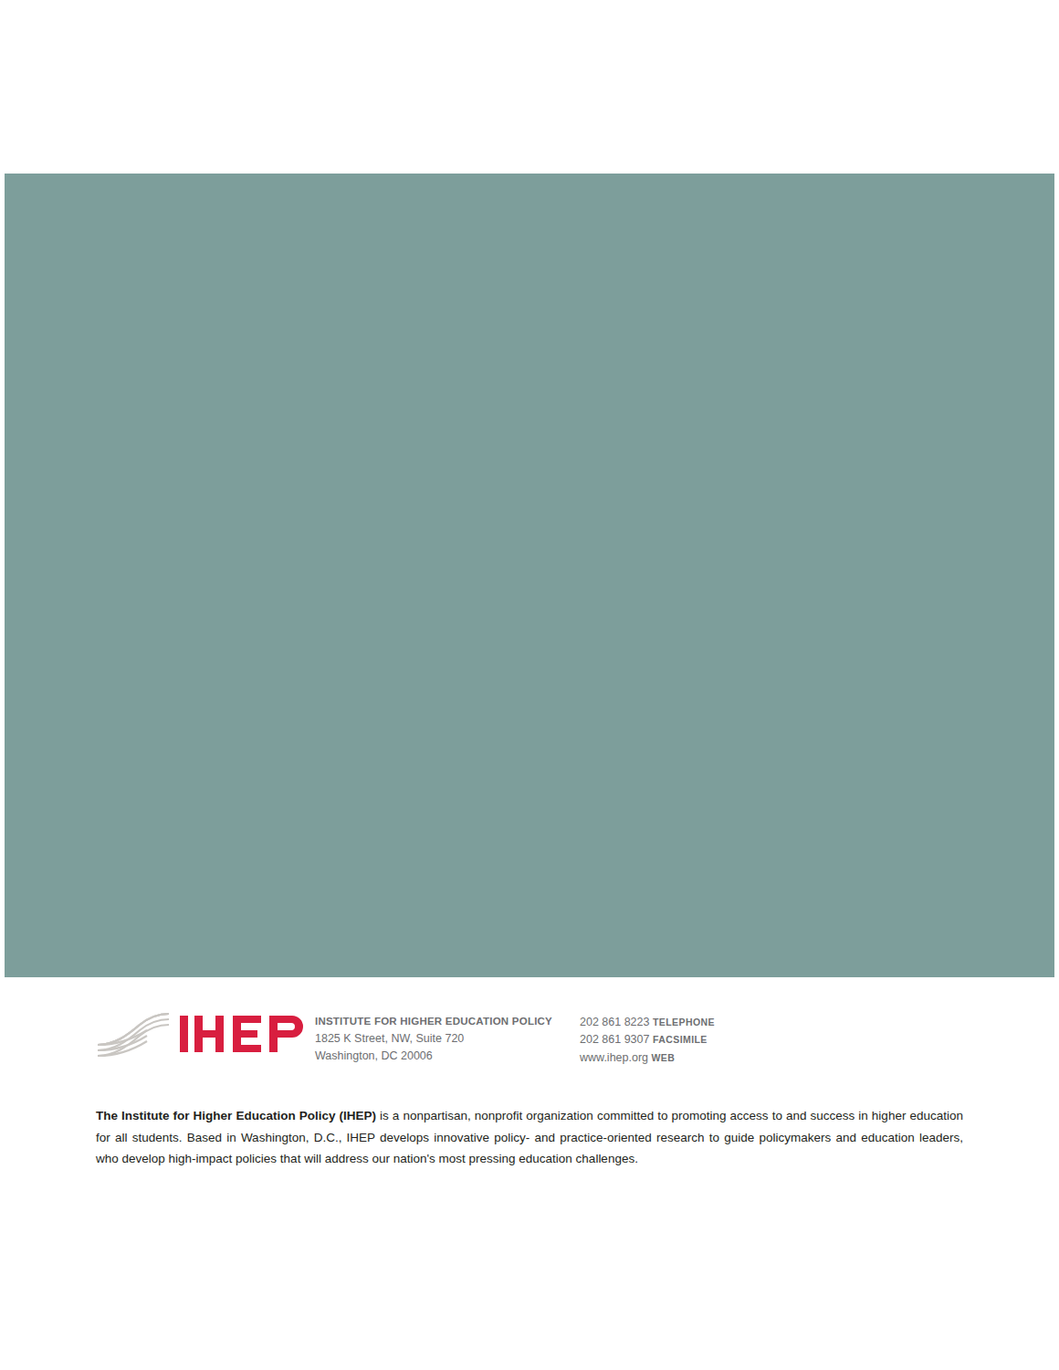INSTITUTE FOR HIGHER EDUCATION POLICY
1825 K Street, NW, Suite 720
Washington, DC 20006
202 861 8223 TELEPHONE
202 861 9307 FACSIMILE
www.ihep.org WEB
The Institute for Higher Education Policy (IHEP) is a nonpartisan, nonprofit organization committed to promoting access to and success in higher education for all students. Based in Washington, D.C., IHEP develops innovative policy- and practice-oriented research to guide policymakers and education leaders, who develop high-impact policies that will address our nation's most pressing education challenges.